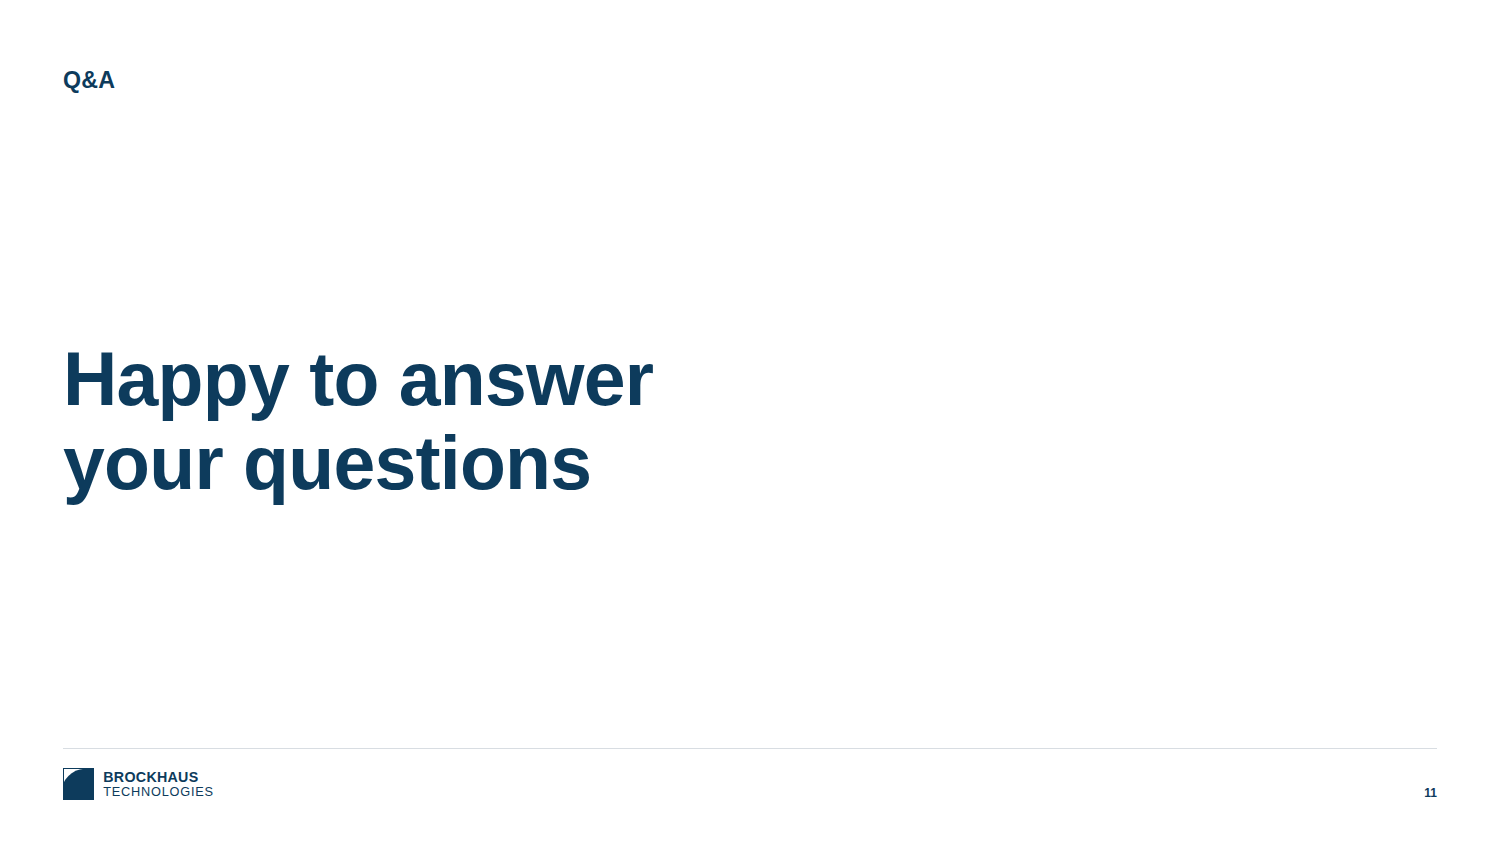Q&A
Happy to answer
your questions
BROCKHAUS TECHNOLOGIES
11